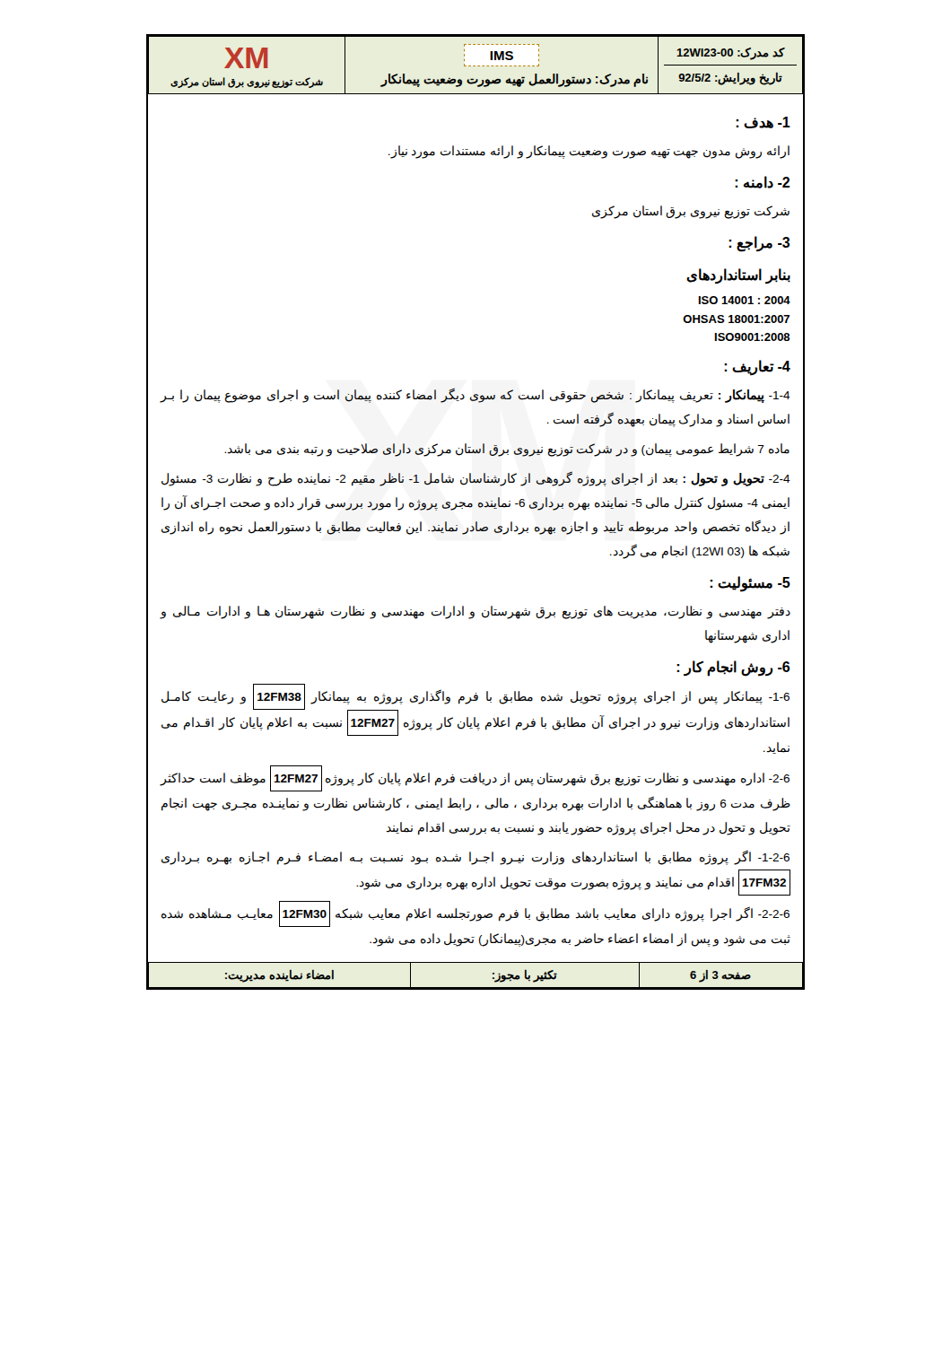XM
| کد مدرک: 12WI23-00 تاریخ ویرایش: 92/5/2 | IMS نام مدرک: دستورالعمل تهیه صورت وضعیت پیمانکار | XM شرکت توزیع نیروی برق استان مرکزی |
1- هدف :
ارائه روش مدون جهت تهیه صورت وضعیت پیمانکار و ارائه مستندات مورد نیاز.
2- دامنه :
شرکت توزیع نیروی برق استان مرکزی
3- مراجع :
بنابر استانداردهای
ISO 14001 : 2004
OHSAS 18001:2007
ISO9001:2008
4- تعاریف :
1-4- پیمانکار : تعریف پیمانکار : شخص حقوقی است که سوی دیگر امضاء کننده پیمان است و اجرای موضوع پیمان را بـر اساس اسناد و مدارک پیمان بعهده گرفته است .
ماده 7 شرایط عمومی پیمان) و در شرکت توزیع نیروی برق استان مرکزی دارای صلاحیت و رتبه بندی می باشد.
2-4- تحویل و تحول : بعد از اجرای پروژه گروهی از کارشناسان شامل 1- ناظر مقیم 2- نماینده طرح و نظارت 3- مسئول ایمنی 4- مسئول کنترل مالی 5- نماینده بهره برداری 6- نماینده مجری پروژه را مورد بررسی قرار داده و صحت اجـرای آن را از دیدگاه تخصص واحد مربوطه تایید و اجازه بهره برداری صادر نمایند. این فعالیت مطابق با دستورالعمل نحوه راه اندازی شبکه ها (12WI 03) انجام می گردد.
5- مسئولیت :
دفتر مهندسی و نظارت، مدیریت های توزیع برق شهرستان و ادارات مهندسی و نظارت شهرستان هـا و ادارات مـالی و اداری شهرستانها
6- روش انجام کار :
1-6- پیمانکار پس از اجرای پروژه تحویل شده مطابق با فرم واگذاری پروژه به پیمانکار 12FM38 و رعایـت کامـل استانداردهای وزارت نیرو در اجرای آن مطابق با فرم اعلام پایان کار پروژه 12FM27 نسبت به اعلام پایان کار اقـدام می نماید.
2-6- اداره مهندسی و نظارت توزیع برق شهرستان پس از دریافت فرم اعلام پایان کار پروژه 12FM27 موظف است حداکثر ظرف مدت 6 روز با هماهنگی با ادارات بهره برداری ، مالی ، رابط ایمنی ، کارشناس نظارت و نماینـده مجـری جهت انجام تحویل و تحول در محل اجرای پروژه حضور یابند و نسبت به بررسی اقدام نمایند
1-2-6- اگر پروژه مطابق با استانداردهای وزارت نیـرو اجـرا شـده بـود نسـبت بـه امضـاء فـرم اجـازه بهـره بـرداری 17FM32 اقدام می نمایند و پروژه بصورت موقت تحویل اداره بهره برداری می شود.
2-2-6- اگر اجرا پروژه دارای معایب باشد مطابق با فرم صورتجلسه اعلام معایب شبکه 12FM30 معایـب مـشاهده شده ثبت می شود و پس از امضاء اعضاء حاضر به مجری(پیمانکار) تحویل داده می شود.
| صفحه 3 از 6 | تکثیر با مجوز: | امضاء نماینده مدیریت: |